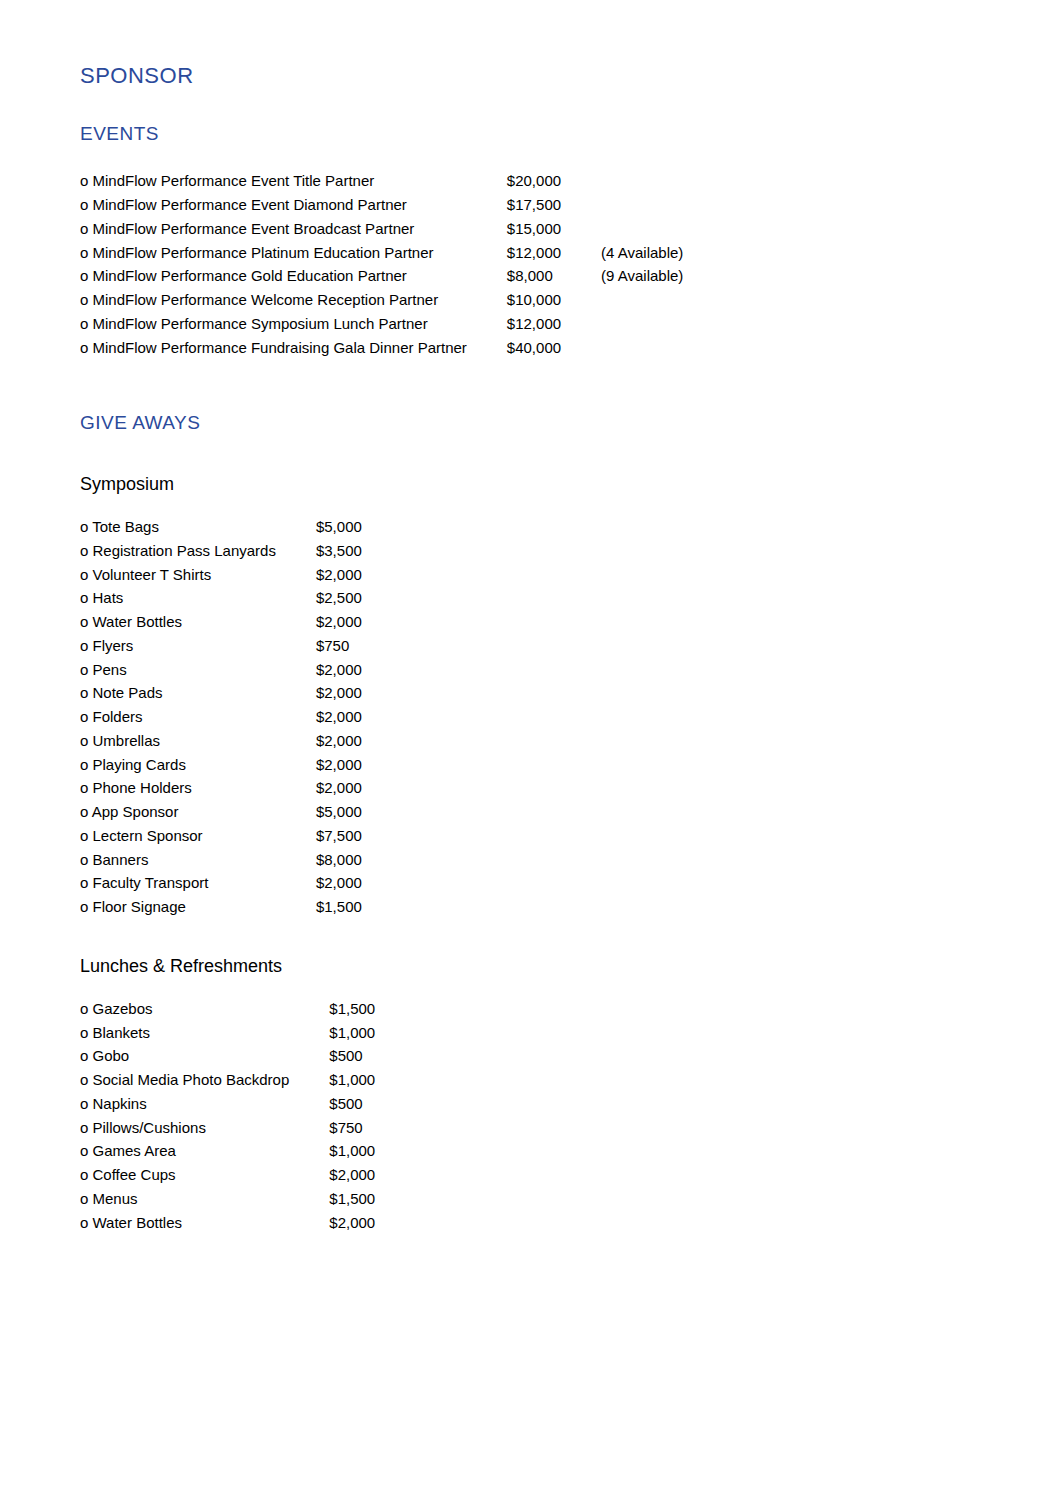SPONSOR
EVENTS
| o MindFlow Performance Event Title Partner | $20,000 | |
| o MindFlow Performance Event Diamond Partner | $17,500 | |
| o MindFlow Performance Event Broadcast Partner | $15,000 | |
| o MindFlow Performance Platinum Education Partner | $12,000 | (4 Available) |
| o MindFlow Performance Gold Education Partner | $8,000 | (9 Available) |
| o MindFlow Performance Welcome Reception Partner | $10,000 | |
| o MindFlow Performance Symposium Lunch Partner | $12,000 | |
| o MindFlow Performance Fundraising Gala Dinner Partner | $40,000 | |
GIVE AWAYS
Symposium
| o Tote Bags | $5,000 |
| o Registration Pass Lanyards | $3,500 |
| o Volunteer T Shirts | $2,000 |
| o Hats | $2,500 |
| o Water Bottles | $2,000 |
| o Flyers | $750 |
| o Pens | $2,000 |
| o Note Pads | $2,000 |
| o Folders | $2,000 |
| o Umbrellas | $2,000 |
| o Playing Cards | $2,000 |
| o Phone Holders | $2,000 |
| o App Sponsor | $5,000 |
| o Lectern Sponsor | $7,500 |
| o Banners | $8,000 |
| o Faculty Transport | $2,000 |
| o Floor Signage | $1,500 |
Lunches & Refreshments
| o Gazebos | $1,500 |
| o Blankets | $1,000 |
| o Gobo | $500 |
| o Social Media Photo Backdrop | $1,000 |
| o Napkins | $500 |
| o Pillows/Cushions | $750 |
| o Games Area | $1,000 |
| o Coffee Cups | $2,000 |
| o Menus | $1,500 |
| o Water Bottles | $2,000 |